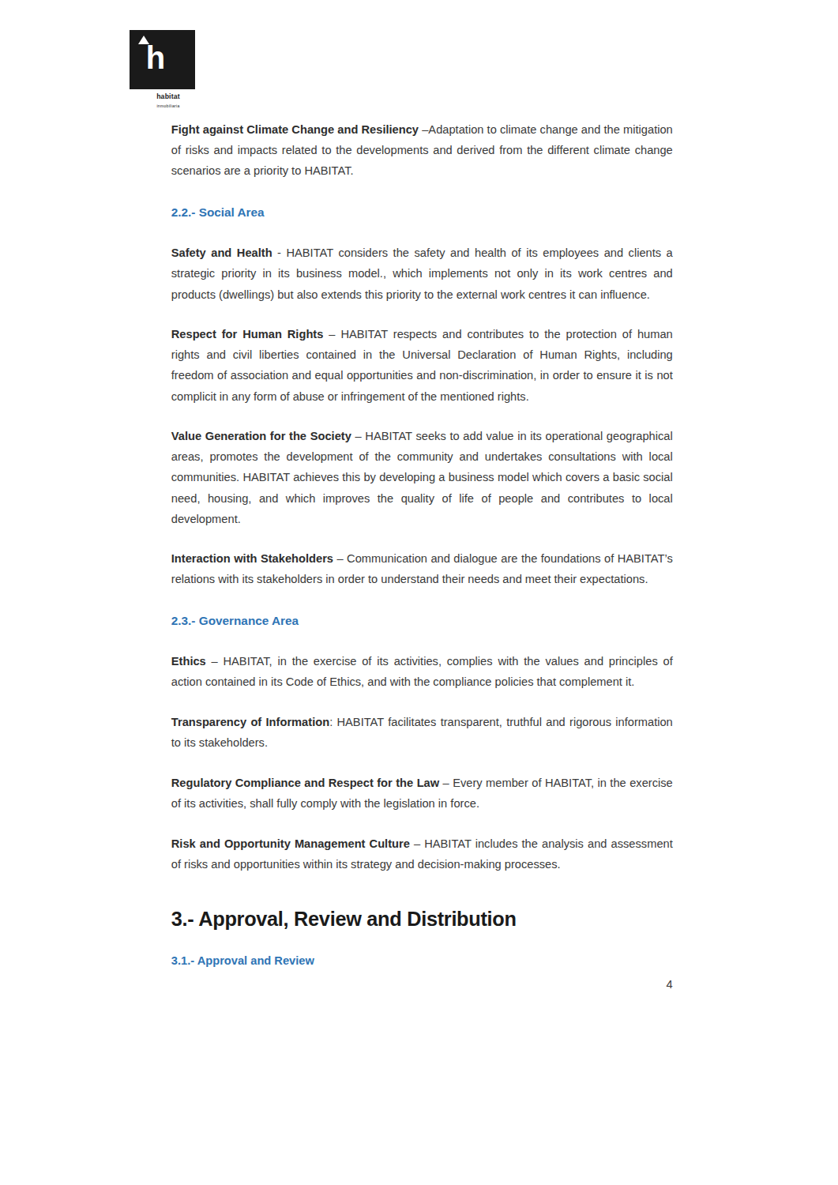h
habitat
inmobiliaria
Fight against Climate Change and Resiliency –Adaptation to climate change and the mitigation of risks and impacts related to the developments and derived from the different climate change scenarios are a priority to HABITAT.
2.2.- Social Area
Safety and Health - HABITAT considers the safety and health of its employees and clients a strategic priority in its business model., which implements not only in its work centres and products (dwellings) but also extends this priority to the external work centres it can influence.
Respect for Human Rights – HABITAT respects and contributes to the protection of human rights and civil liberties contained in the Universal Declaration of Human Rights, including freedom of association and equal opportunities and non-discrimination, in order to ensure it is not complicit in any form of abuse or infringement of the mentioned rights.
Value Generation for the Society – HABITAT seeks to add value in its operational geographical areas, promotes the development of the community and undertakes consultations with local communities. HABITAT achieves this by developing a business model which covers a basic social need, housing, and which improves the quality of life of people and contributes to local development.
Interaction with Stakeholders – Communication and dialogue are the foundations of HABITAT’s relations with its stakeholders in order to understand their needs and meet their expectations.
2.3.- Governance Area
Ethics – HABITAT, in the exercise of its activities, complies with the values and principles of action contained in its Code of Ethics, and with the compliance policies that complement it.
Transparency of Information: HABITAT facilitates transparent, truthful and rigorous information to its stakeholders.
Regulatory Compliance and Respect for the Law – Every member of HABITAT, in the exercise of its activities, shall fully comply with the legislation in force.
Risk and Opportunity Management Culture – HABITAT includes the analysis and assessment of risks and opportunities within its strategy and decision-making processes.
3.- Approval, Review and Distribution
3.1.- Approval and Review
4